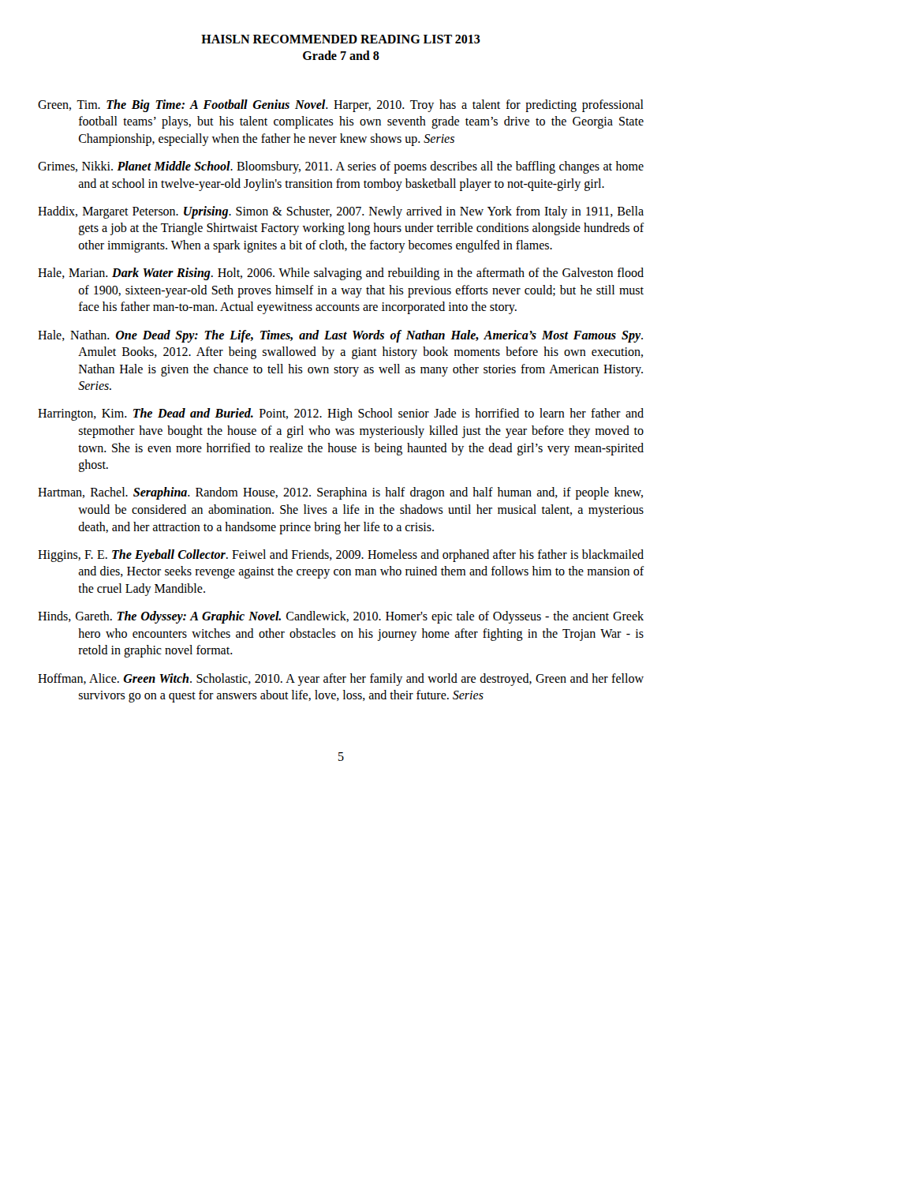HAISLN RECOMMENDED READING LIST 2013
Grade 7 and 8
Green, Tim. The Big Time: A Football Genius Novel. Harper, 2010. Troy has a talent for predicting professional football teams’ plays, but his talent complicates his own seventh grade team’s drive to the Georgia State Championship, especially when the father he never knew shows up. Series
Grimes, Nikki. Planet Middle School. Bloomsbury, 2011. A series of poems describes all the baffling changes at home and at school in twelve-year-old Joylin's transition from tomboy basketball player to not-quite-girly girl.
Haddix, Margaret Peterson. Uprising. Simon & Schuster, 2007. Newly arrived in New York from Italy in 1911, Bella gets a job at the Triangle Shirtwaist Factory working long hours under terrible conditions alongside hundreds of other immigrants. When a spark ignites a bit of cloth, the factory becomes engulfed in flames.
Hale, Marian. Dark Water Rising. Holt, 2006. While salvaging and rebuilding in the aftermath of the Galveston flood of 1900, sixteen-year-old Seth proves himself in a way that his previous efforts never could; but he still must face his father man-to-man. Actual eyewitness accounts are incorporated into the story.
Hale, Nathan. One Dead Spy: The Life, Times, and Last Words of Nathan Hale, America’s Most Famous Spy. Amulet Books, 2012. After being swallowed by a giant history book moments before his own execution, Nathan Hale is given the chance to tell his own story as well as many other stories from American History. Series.
Harrington, Kim. The Dead and Buried. Point, 2012. High School senior Jade is horrified to learn her father and stepmother have bought the house of a girl who was mysteriously killed just the year before they moved to town. She is even more horrified to realize the house is being haunted by the dead girl’s very mean-spirited ghost.
Hartman, Rachel. Seraphina. Random House, 2012. Seraphina is half dragon and half human and, if people knew, would be considered an abomination. She lives a life in the shadows until her musical talent, a mysterious death, and her attraction to a handsome prince bring her life to a crisis.
Higgins, F. E. The Eyeball Collector. Feiwel and Friends, 2009. Homeless and orphaned after his father is blackmailed and dies, Hector seeks revenge against the creepy con man who ruined them and follows him to the mansion of the cruel Lady Mandible.
Hinds, Gareth. The Odyssey: A Graphic Novel. Candlewick, 2010. Homer's epic tale of Odysseus - the ancient Greek hero who encounters witches and other obstacles on his journey home after fighting in the Trojan War - is retold in graphic novel format.
Hoffman, Alice. Green Witch. Scholastic, 2010. A year after her family and world are destroyed, Green and her fellow survivors go on a quest for answers about life, love, loss, and their future. Series
5